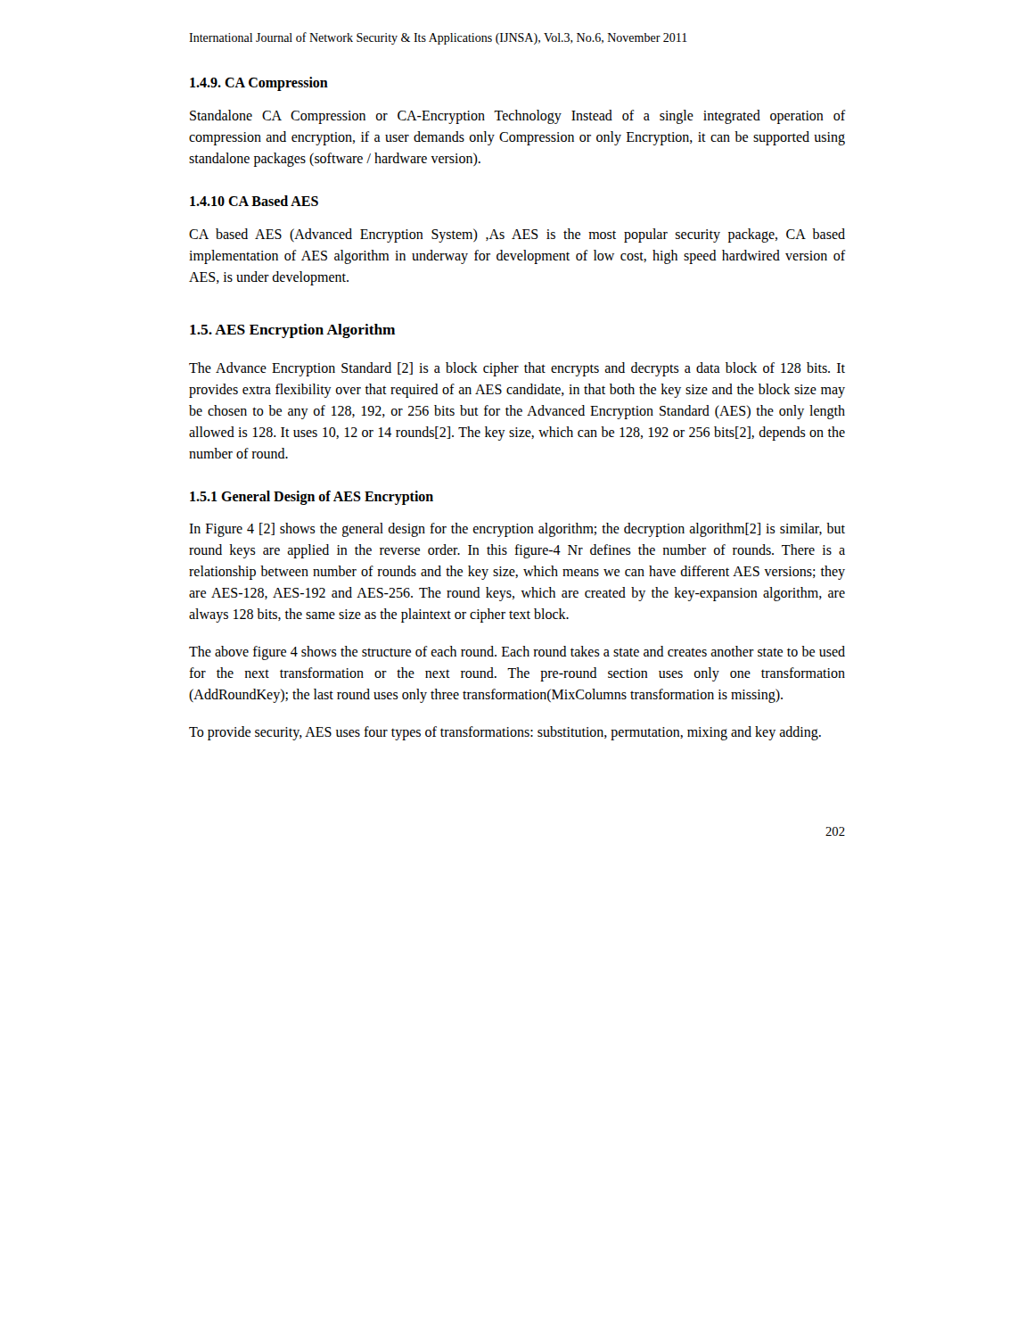International Journal of Network Security & Its Applications (IJNSA), Vol.3, No.6, November 2011
1.4.9. CA Compression
Standalone CA Compression or CA-Encryption Technology Instead of a single integrated operation of compression and encryption, if a user demands only Compression or only Encryption, it can be supported using standalone packages (software / hardware version).
1.4.10 CA Based AES
CA based AES (Advanced Encryption System) ,As AES is the most popular security package, CA based implementation of AES algorithm in underway for development of low cost, high speed hardwired version of AES, is under development.
1.5. AES Encryption Algorithm
The Advance Encryption Standard [2] is a block cipher that encrypts and decrypts a data block of 128 bits. It provides extra flexibility over that required of an AES candidate, in that both the key size and the block size may be chosen to be any of 128, 192, or 256 bits but for the Advanced Encryption Standard (AES) the only length allowed is 128. It uses 10, 12 or 14 rounds[2]. The key size, which can be 128, 192 or 256 bits[2], depends on the number of round.
1.5.1 General Design of AES Encryption
In Figure 4 [2] shows the general design for the encryption algorithm; the decryption algorithm[2] is similar, but round keys are applied in the reverse order. In this figure-4 Nr defines the number of rounds. There is a relationship between number of rounds and the key size, which means we can have different AES versions; they are AES-128, AES-192 and AES-256. The round keys, which are created by the key-expansion algorithm, are always 128 bits, the same size as the plaintext or cipher text block.
The above figure 4 shows the structure of each round. Each round takes a state and creates another state to be used for the next transformation or the next round. The pre-round section uses only one transformation (AddRoundKey); the last round uses only three transformation(MixColumns transformation is missing).
To provide security, AES uses four types of transformations: substitution, permutation, mixing and key adding.
202